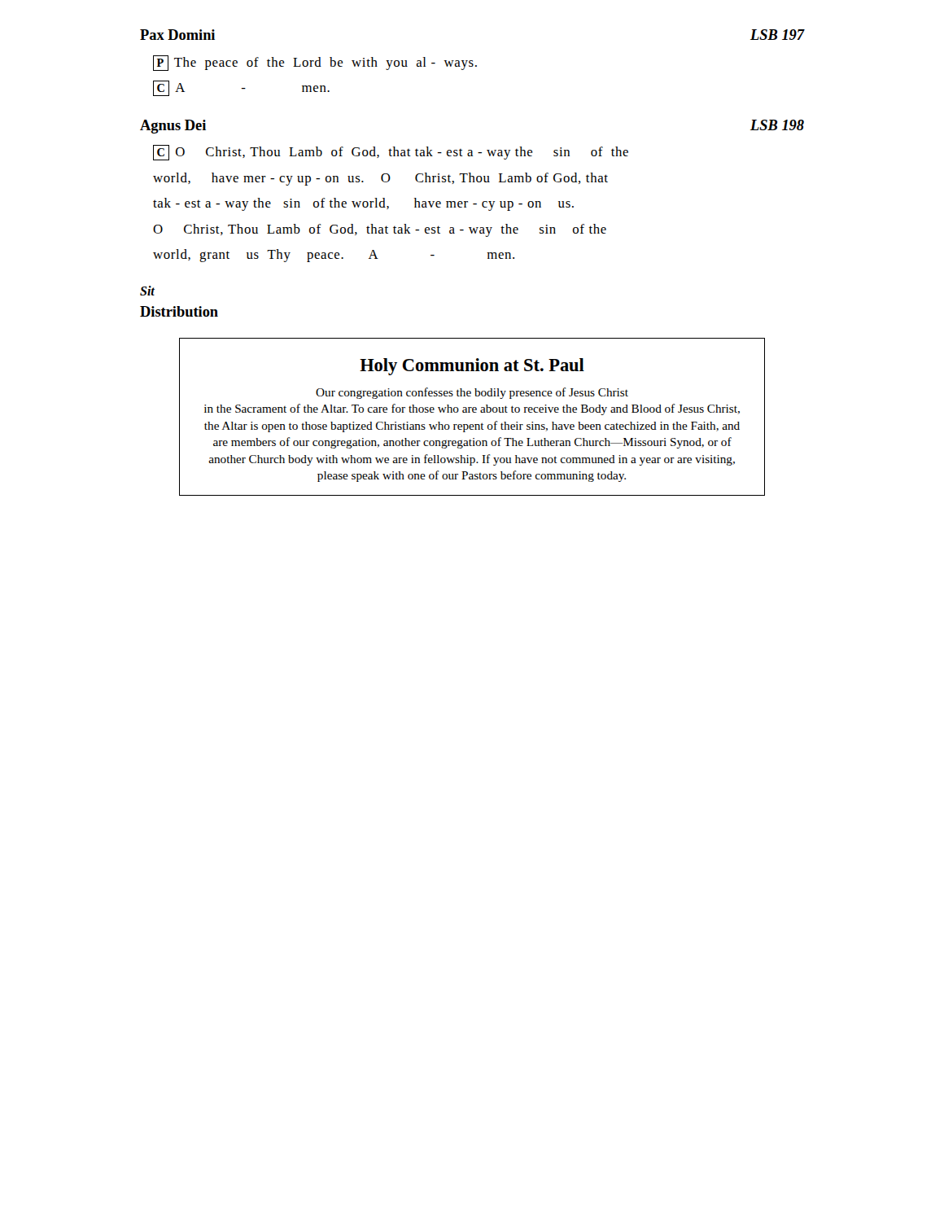Pax Domini LSB 197
PThe peace of the Lord be with you al - ways.
CA - men.
Agnus Dei LSB 198
CO Christ, Thou Lamb of God, that tak - est a - way the sin of the
world, have mer - cy up - on us. O Christ, Thou Lamb of God, that
tak - est a - way the sin of the world, have mer - cy up - on us.
O Christ, Thou Lamb of God, that tak - est a - way the sin of the
world, grant us Thy peace. A - men.
Sit
Distribution
Holy Communion at St. Paul
Our congregation confesses the bodily presence of Jesus Christ
in the Sacrament of the Altar. To care for those who are about to receive the Body and Blood of Jesus Christ, the Altar is open to those baptized Christians who repent of their sins, have been catechized in the Faith, and are members of our congregation, another congregation of The Lutheran Church—Missouri Synod, or of another Church body with whom we are in fellowship. If you have not communed in a year or are visiting, please speak with one of our Pastors before communing today.